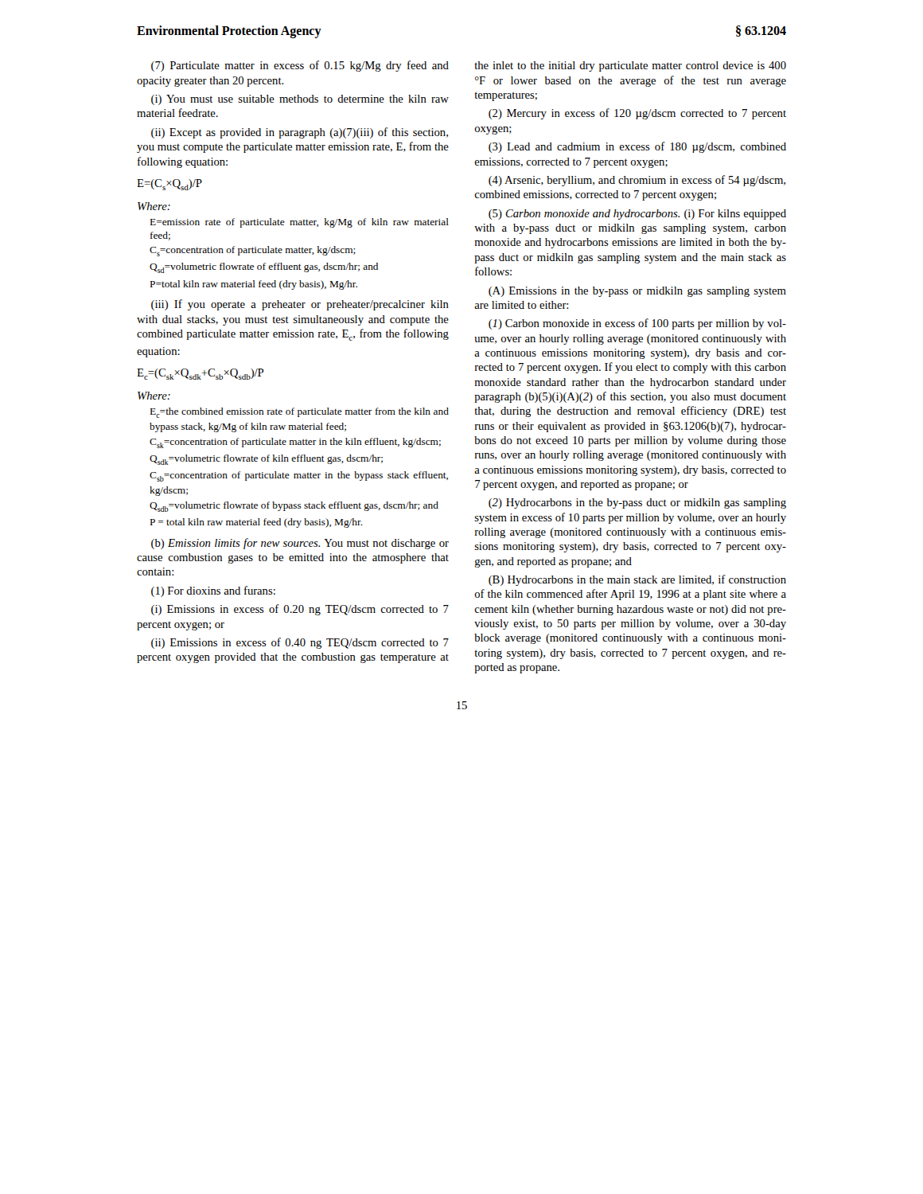Environmental Protection Agency § 63.1204
(7) Particulate matter in excess of 0.15 kg/Mg dry feed and opacity greater than 20 percent.
(i) You must use suitable methods to determine the kiln raw material feedrate.
(ii) Except as provided in paragraph (a)(7)(iii) of this section, you must compute the particulate matter emission rate, E, from the following equation:
E=(Cs×Qsd)/P
Where:
E=emission rate of particulate matter, kg/Mg of kiln raw material feed;
Cs=concentration of particulate matter, kg/dscm;
Qsd=volumetric flowrate of effluent gas, dscm/hr; and
P=total kiln raw material feed (dry basis), Mg/hr.
(iii) If you operate a preheater or preheater/precalciner kiln with dual stacks, you must test simultaneously and compute the combined particulate matter emission rate, Ec, from the following equation:
Ec=(Csk×Qsdk+Csb×Qsdb)/P
Where:
Ec=the combined emission rate of particulate matter from the kiln and bypass stack, kg/Mg of kiln raw material feed;
Csk=concentration of particulate matter in the kiln effluent, kg/dscm;
Qsdk=volumetric flowrate of kiln effluent gas, dscm/hr;
Csb=concentration of particulate matter in the bypass stack effluent, kg/dscm;
Qsdb=volumetric flowrate of bypass stack effluent gas, dscm/hr; and
P = total kiln raw material feed (dry basis), Mg/hr.
(b) Emission limits for new sources. You must not discharge or cause combustion gases to be emitted into the atmosphere that contain:
(1) For dioxins and furans:
(i) Emissions in excess of 0.20 ng TEQ/dscm corrected to 7 percent oxygen; or
(ii) Emissions in excess of 0.40 ng TEQ/dscm corrected to 7 percent oxygen provided that the combustion gas temperature at the inlet to the initial dry particulate matter control device is 400 °F or lower based on the average of the test run average temperatures;
(2) Mercury in excess of 120 µg/dscm corrected to 7 percent oxygen;
(3) Lead and cadmium in excess of 180 µg/dscm, combined emissions, corrected to 7 percent oxygen;
(4) Arsenic, beryllium, and chromium in excess of 54 µg/dscm, combined emissions, corrected to 7 percent oxygen;
(5) Carbon monoxide and hydrocarbons. (i) For kilns equipped with a by-pass duct or midkiln gas sampling system, carbon monoxide and hydrocarbons emissions are limited in both the by-pass duct or midkiln gas sampling system and the main stack as follows:
(A) Emissions in the by-pass or midkiln gas sampling system are limited to either:
(1) Carbon monoxide in excess of 100 parts per million by volume, over an hourly rolling average (monitored continuously with a continuous emissions monitoring system), dry basis and corrected to 7 percent oxygen. If you elect to comply with this carbon monoxide standard rather than the hydrocarbon standard under paragraph (b)(5)(i)(A)(2) of this section, you also must document that, during the destruction and removal efficiency (DRE) test runs or their equivalent as provided in §63.1206(b)(7), hydrocarbons do not exceed 10 parts per million by volume during those runs, over an hourly rolling average (monitored continuously with a continuous emissions monitoring system), dry basis, corrected to 7 percent oxygen, and reported as propane; or
(2) Hydrocarbons in the by-pass duct or midkiln gas sampling system in excess of 10 parts per million by volume, over an hourly rolling average (monitored continuously with a continuous emissions monitoring system), dry basis, corrected to 7 percent oxygen, and reported as propane; and
(B) Hydrocarbons in the main stack are limited, if construction of the kiln commenced after April 19, 1996 at a plant site where a cement kiln (whether burning hazardous waste or not) did not previously exist, to 50 parts per million by volume, over a 30-day block average (monitored continuously with a continuous monitoring system), dry basis, corrected to 7 percent oxygen, and reported as propane.
15